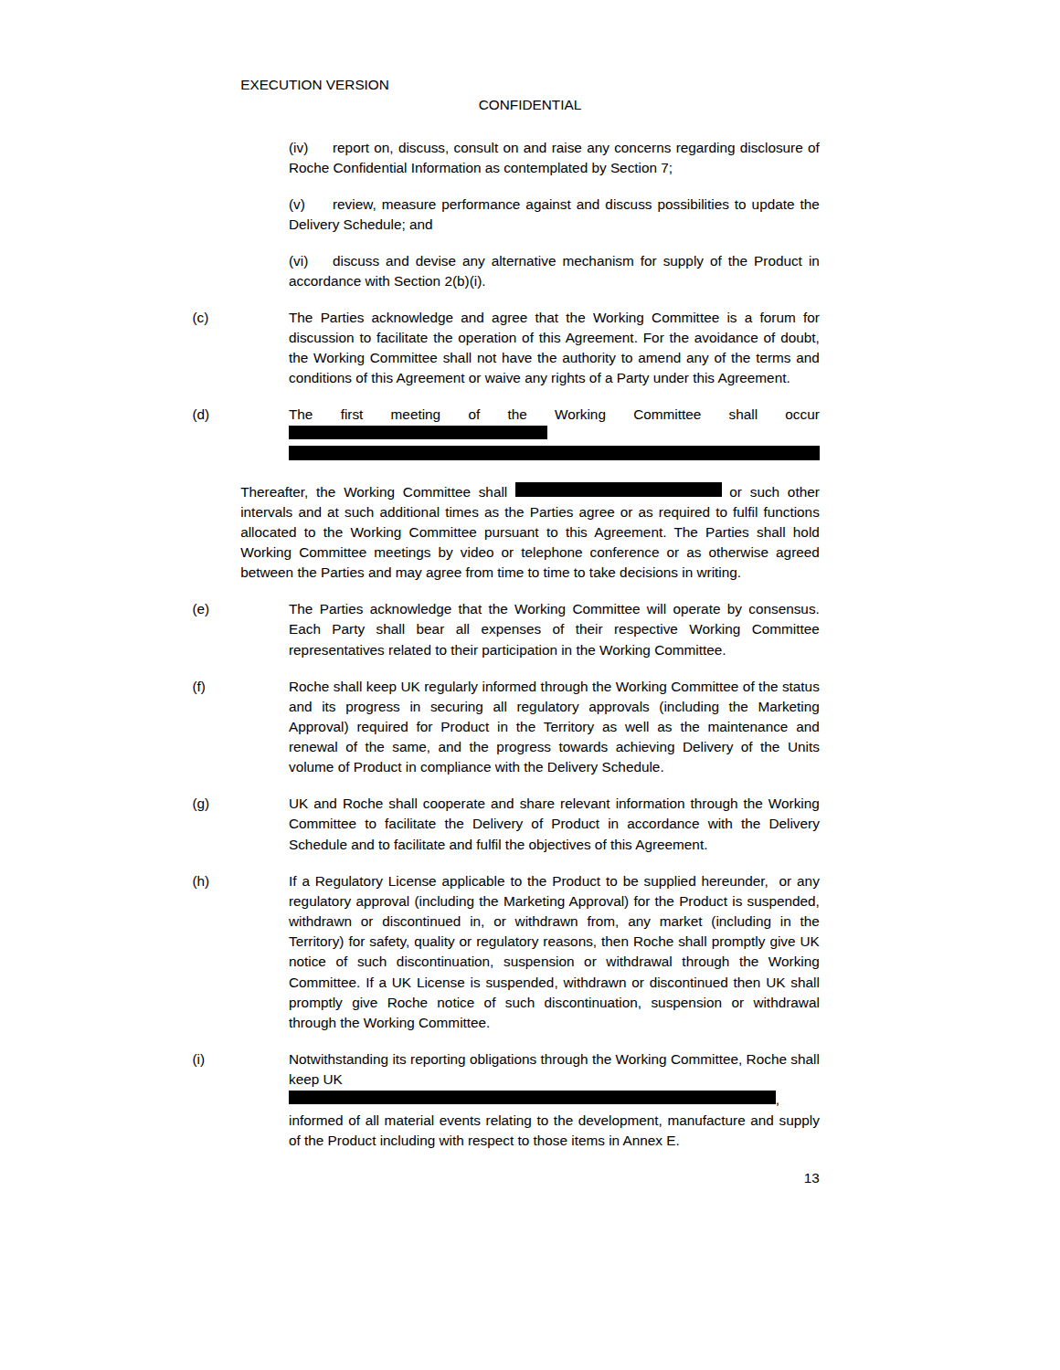EXECUTION VERSION
CONFIDENTIAL
(iv) report on, discuss, consult on and raise any concerns regarding disclosure of Roche Confidential Information as contemplated by Section 7;
(v) review, measure performance against and discuss possibilities to update the Delivery Schedule; and
(vi) discuss and devise any alternative mechanism for supply of the Product in accordance with Section 2(b)(i).
(c) The Parties acknowledge and agree that the Working Committee is a forum for discussion to facilitate the operation of this Agreement. For the avoidance of doubt, the Working Committee shall not have the authority to amend any of the terms and conditions of this Agreement or waive any rights of a Party under this Agreement.
(d) The first meeting of the Working Committee shall occur
Thereafter, the Working Committee shall or such other intervals and at such additional times as the Parties agree or as required to fulfil functions allocated to the Working Committee pursuant to this Agreement. The Parties shall hold Working Committee meetings by video or telephone conference or as otherwise agreed between the Parties and may agree from time to time to take decisions in writing.
(e) The Parties acknowledge that the Working Committee will operate by consensus. Each Party shall bear all expenses of their respective Working Committee representatives related to their participation in the Working Committee.
(f) Roche shall keep UK regularly informed through the Working Committee of the status and its progress in securing all regulatory approvals (including the Marketing Approval) required for Product in the Territory as well as the maintenance and renewal of the same, and the progress towards achieving Delivery of the Units volume of Product in compliance with the Delivery Schedule.
(g) UK and Roche shall cooperate and share relevant information through the Working Committee to facilitate the Delivery of Product in accordance with the Delivery Schedule and to facilitate and fulfil the objectives of this Agreement.
(h) If a Regulatory License applicable to the Product to be supplied hereunder, or any regulatory approval (including the Marketing Approval) for the Product is suspended, withdrawn or discontinued in, or withdrawn from, any market (including in the Territory) for safety, quality or regulatory reasons, then Roche shall promptly give UK notice of such discontinuation, suspension or withdrawal through the Working Committee. If a UK License is suspended, withdrawn or discontinued then UK shall promptly give Roche notice of such discontinuation, suspension or withdrawal through the Working Committee.
(i) Notwithstanding its reporting obligations through the Working Committee, Roche shall keep UK
, informed of all material events relating to the development, manufacture and supply of the Product including with respect to those items in Annex E.
13